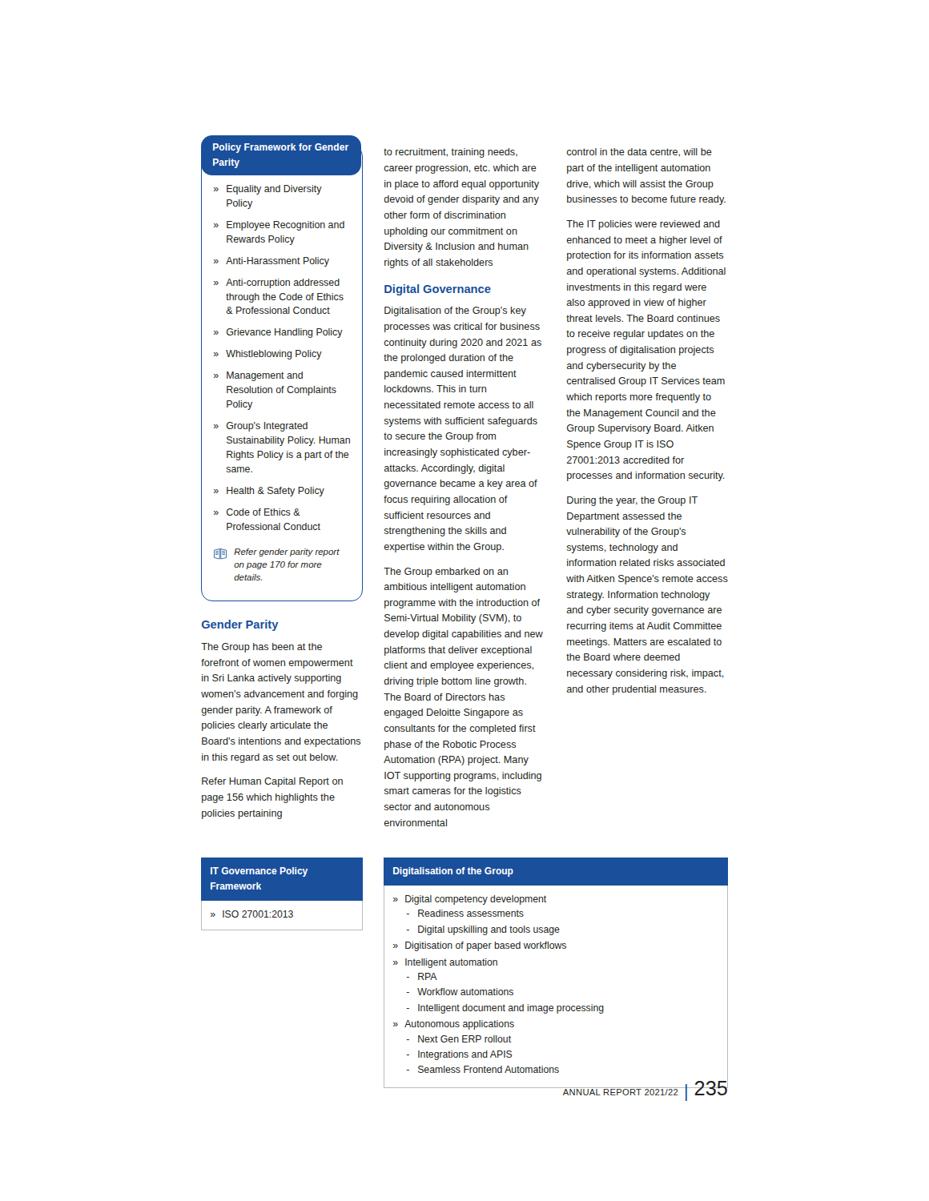Policy Framework for Gender Parity
Equality and Diversity Policy
Employee Recognition and Rewards Policy
Anti-Harassment Policy
Anti-corruption addressed through the Code of Ethics & Professional Conduct
Grievance Handling Policy
Whistleblowing Policy
Management and Resolution of Complaints Policy
Group's Integrated Sustainability Policy. Human Rights Policy is a part of the same.
Health & Safety Policy
Code of Ethics & Professional Conduct
Refer gender parity report on page 170 for more details.
Gender Parity
The Group has been at the forefront of women empowerment in Sri Lanka actively supporting women's advancement and forging gender parity. A framework of policies clearly articulate the Board's intentions and expectations in this regard as set out below.
Refer Human Capital Report on page 156 which highlights the policies pertaining
to recruitment, training needs, career progression, etc. which are in place to afford equal opportunity devoid of gender disparity and any other form of discrimination upholding our commitment on Diversity & Inclusion and human rights of all stakeholders
Digital Governance
Digitalisation of the Group's key processes was critical for business continuity during 2020 and 2021 as the prolonged duration of the pandemic caused intermittent lockdowns. This in turn necessitated remote access to all systems with sufficient safeguards to secure the Group from increasingly sophisticated cyber-attacks. Accordingly, digital governance became a key area of focus requiring allocation of sufficient resources and strengthening the skills and expertise within the Group.
The Group embarked on an ambitious intelligent automation programme with the introduction of Semi-Virtual Mobility (SVM), to develop digital capabilities and new platforms that deliver exceptional client and employee experiences, driving triple bottom line growth. The Board of Directors has engaged Deloitte Singapore as consultants for the completed first phase of the Robotic Process Automation (RPA) project. Many IOT supporting programs, including smart cameras for the logistics sector and autonomous environmental
control in the data centre, will be part of the intelligent automation drive, which will assist the Group businesses to become future ready.
The IT policies were reviewed and enhanced to meet a higher level of protection for its information assets and operational systems. Additional investments in this regard were also approved in view of higher threat levels. The Board continues to receive regular updates on the progress of digitalisation projects and cybersecurity by the centralised Group IT Services team which reports more frequently to the Management Council and the Group Supervisory Board. Aitken Spence Group IT is ISO 27001:2013 accredited for processes and information security.
During the year, the Group IT Department assessed the vulnerability of the Group's systems, technology and information related risks associated with Aitken Spence's remote access strategy. Information technology and cyber security governance are recurring items at Audit Committee meetings. Matters are escalated to the Board where deemed necessary considering risk, impact, and other prudential measures.
IT Governance Policy Framework
ISO 27001:2013
Digitalisation of the Group
Digital competency development
Readiness assessments
Digital upskilling and tools usage
Digitisation of paper based workflows
Intelligent automation
RPA
Workflow automations
Intelligent document and image processing
Autonomous applications
Next Gen ERP rollout
Integrations and APIS
Seamless Frontend Automations
ANNUAL REPORT 2021/22 | 235